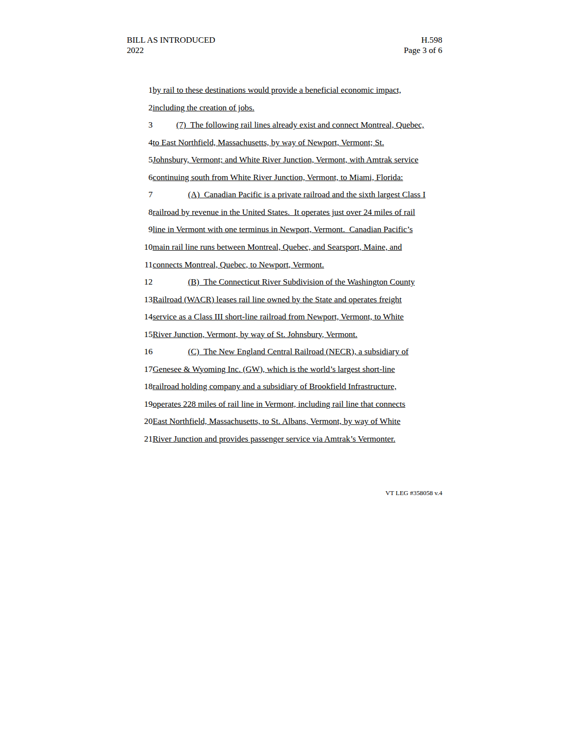BILL AS INTRODUCED 2022
H.598 Page 3 of 6
| 1 | by rail to these destinations would provide a beneficial economic impact, |
| 2 | including the creation of jobs. |
| 3 | (7) The following rail lines already exist and connect Montreal, Quebec, |
| 4 | to East Northfield, Massachusetts, by way of Newport, Vermont; St. |
| 5 | Johnsbury, Vermont; and White River Junction, Vermont, with Amtrak service |
| 6 | continuing south from White River Junction, Vermont, to Miami, Florida: |
| 7 | (A) Canadian Pacific is a private railroad and the sixth largest Class I |
| 8 | railroad by revenue in the United States. It operates just over 24 miles of rail |
| 9 | line in Vermont with one terminus in Newport, Vermont. Canadian Pacific’s |
| 10 | main rail line runs between Montreal, Quebec, and Searsport, Maine, and |
| 11 | connects Montreal, Quebec, to Newport, Vermont. |
| 12 | (B) The Connecticut River Subdivision of the Washington County |
| 13 | Railroad (WACR) leases rail line owned by the State and operates freight |
| 14 | service as a Class III short-line railroad from Newport, Vermont, to White |
| 15 | River Junction, Vermont, by way of St. Johnsbury, Vermont. |
| 16 | (C) The New England Central Railroad (NECR), a subsidiary of |
| 17 | Genesee & Wyoming Inc. (GW), which is the world’s largest short-line |
| 18 | railroad holding company and a subsidiary of Brookfield Infrastructure, |
| 19 | operates 228 miles of rail line in Vermont, including rail line that connects |
| 20 | East Northfield, Massachusetts, to St. Albans, Vermont, by way of White |
| 21 | River Junction and provides passenger service via Amtrak’s Vermonter. |
VT LEG #358058 v.4